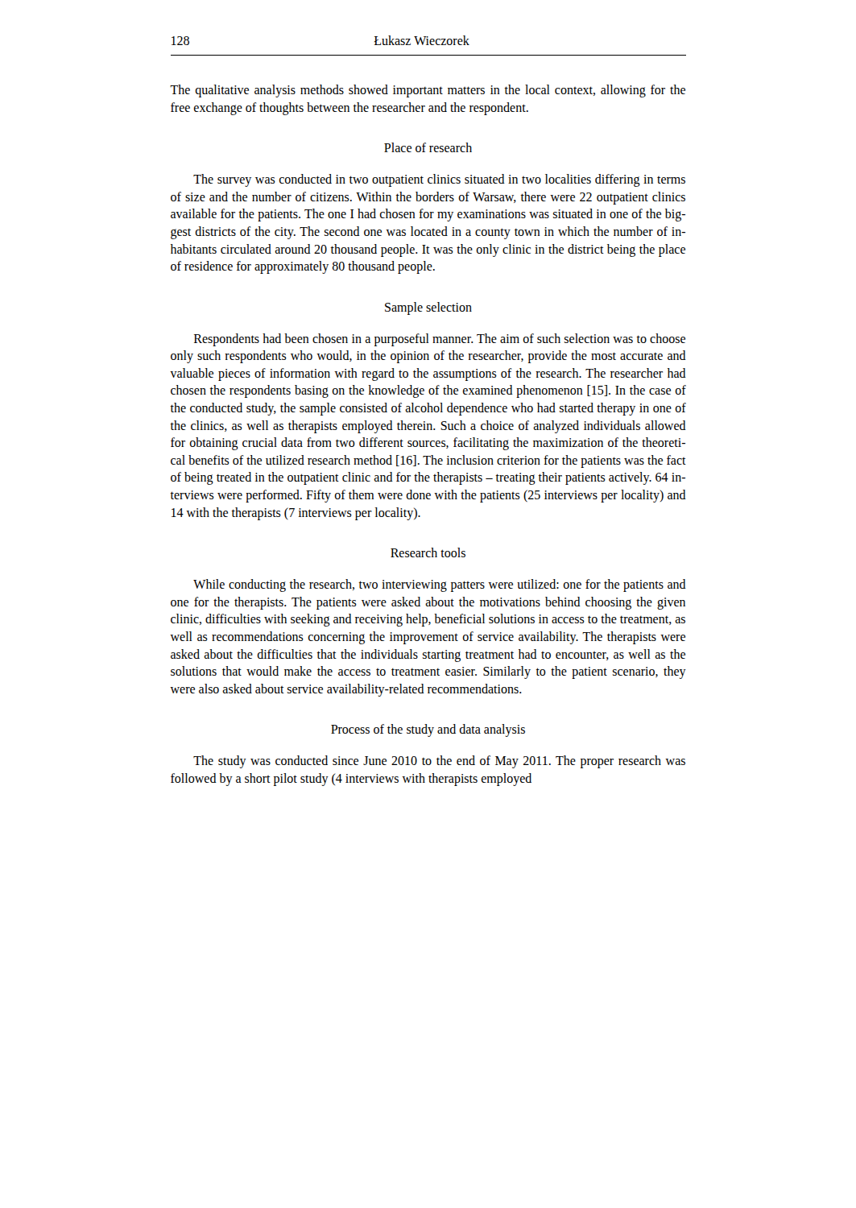128 Łukasz Wieczorek
The qualitative analysis methods showed important matters in the local context, allowing for the free exchange of thoughts between the researcher and the respondent.
Place of research
The survey was conducted in two outpatient clinics situated in two localities differing in terms of size and the number of citizens. Within the borders of Warsaw, there were 22 outpatient clinics available for the patients. The one I had chosen for my examinations was situated in one of the biggest districts of the city. The second one was located in a county town in which the number of inhabitants circulated around 20 thousand people. It was the only clinic in the district being the place of residence for approximately 80 thousand people.
Sample selection
Respondents had been chosen in a purposeful manner. The aim of such selection was to choose only such respondents who would, in the opinion of the researcher, provide the most accurate and valuable pieces of information with regard to the assumptions of the research. The researcher had chosen the respondents basing on the knowledge of the examined phenomenon [15]. In the case of the conducted study, the sample consisted of alcohol dependence who had started therapy in one of the clinics, as well as therapists employed therein. Such a choice of analyzed individuals allowed for obtaining crucial data from two different sources, facilitating the maximization of the theoretical benefits of the utilized research method [16]. The inclusion criterion for the patients was the fact of being treated in the outpatient clinic and for the therapists – treating their patients actively. 64 interviews were performed. Fifty of them were done with the patients (25 interviews per locality) and 14 with the therapists (7 interviews per locality).
Research tools
While conducting the research, two interviewing patters were utilized: one for the patients and one for the therapists. The patients were asked about the motivations behind choosing the given clinic, difficulties with seeking and receiving help, beneficial solutions in access to the treatment, as well as recommendations concerning the improvement of service availability. The therapists were asked about the difficulties that the individuals starting treatment had to encounter, as well as the solutions that would make the access to treatment easier. Similarly to the patient scenario, they were also asked about service availability-related recommendations.
Process of the study and data analysis
The study was conducted since June 2010 to the end of May 2011. The proper research was followed by a short pilot study (4 interviews with therapists employed